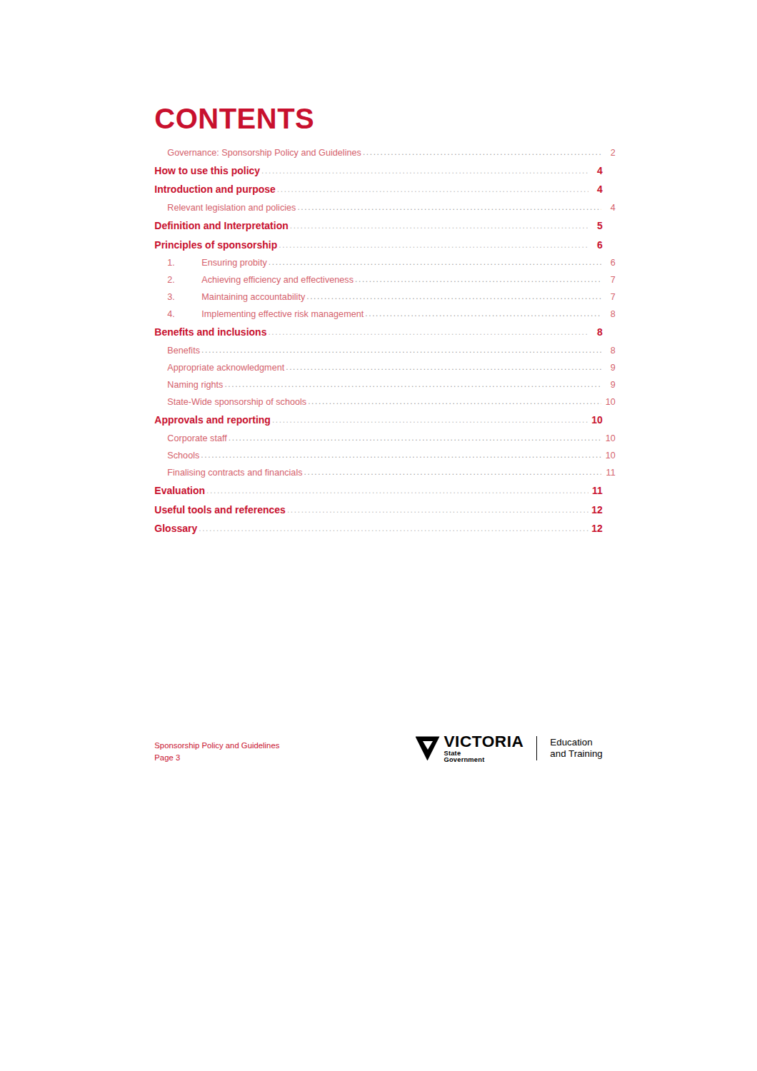CONTENTS
Governance: Sponsorship Policy and Guidelines .................................................................................................................. 2
How to use this policy ......................................................................................................................... 4
Introduction and purpose ..................................................................................................................... 4
Relevant legislation and policies ......................................................................................................... 4
Definition and Interpretation ................................................................................................................. 5
Principles of sponsorship ..................................................................................................................... 6
1. Ensuring probity ......................................................................................................................... 6
2. Achieving efficiency and effectiveness ......................................................................................... 7
3. Maintaining accountability ......................................................................................................... 7
4. Implementing effective risk management ..................................................................................... 8
Benefits and inclusions ....................................................................................................................... 8
Benefits ................................................................................................................................................. 8
Appropriate acknowledgment ............................................................................................................. 9
Naming rights ................................................................................................................................. 9
State-Wide sponsorship of schools ..................................................................................................... 10
Approvals and reporting ..................................................................................................................... 10
Corporate staff ................................................................................................................................. 10
Schools ................................................................................................................................................. 10
Finalising contracts and financials ..................................................................................................... 11
Evaluation ................................................................................................................................................. 11
Useful tools and references ................................................................................................................. 12
Glossary ..................................................................................................................................................... 12
Sponsorship Policy and Guidelines
Page 3
VICTORIA
State
Government
Education
and Training